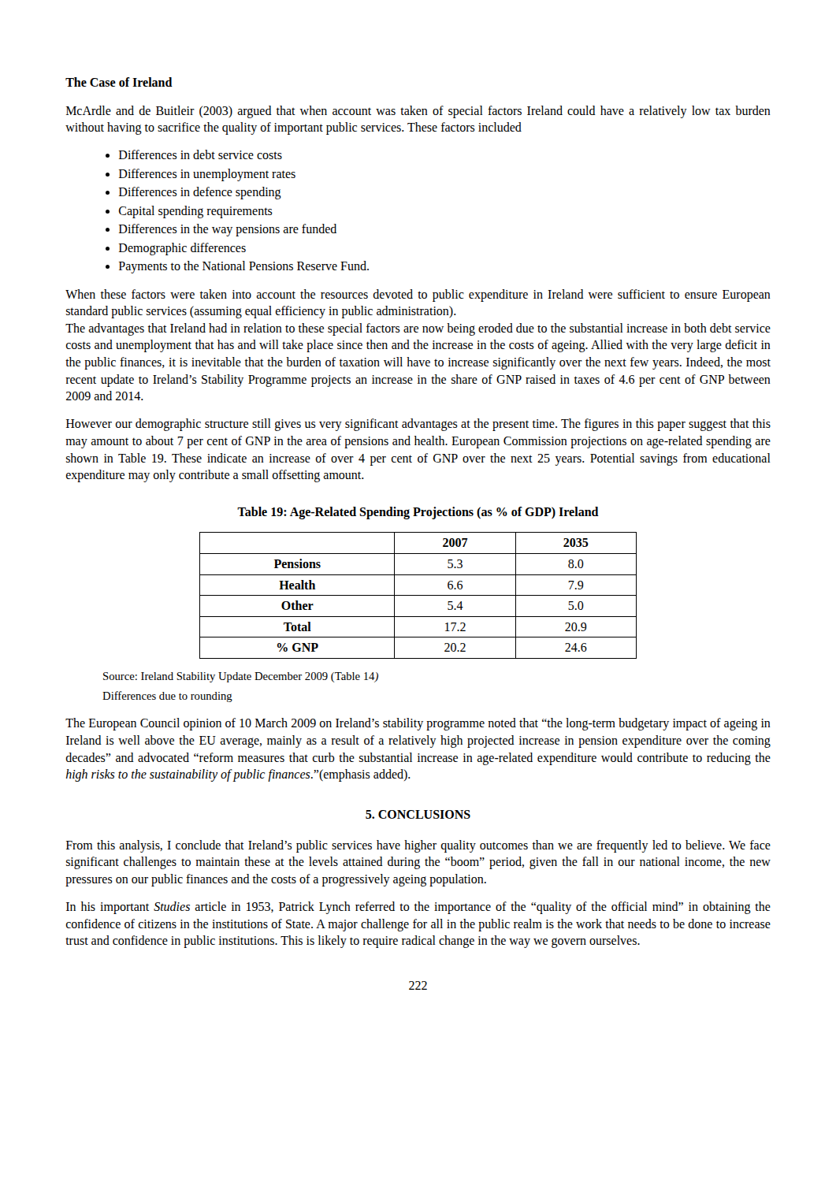The Case of Ireland
McArdle and de Buitleir (2003) argued that when account was taken of special factors Ireland could have a relatively low tax burden without having to sacrifice the quality of important public services. These factors included
Differences in debt service costs
Differences in unemployment rates
Differences in defence spending
Capital spending requirements
Differences in the way pensions are funded
Demographic differences
Payments to the National Pensions Reserve Fund.
When these factors were taken into account the resources devoted to public expenditure in Ireland were sufficient to ensure European standard public services (assuming equal efficiency in public administration).
The advantages that Ireland had in relation to these special factors are now being eroded due to the substantial increase in both debt service costs and unemployment that has and will take place since then and the increase in the costs of ageing. Allied with the very large deficit in the public finances, it is inevitable that the burden of taxation will have to increase significantly over the next few years. Indeed, the most recent update to Ireland’s Stability Programme projects an increase in the share of GNP raised in taxes of 4.6 per cent of GNP between 2009 and 2014.
However our demographic structure still gives us very significant advantages at the present time. The figures in this paper suggest that this may amount to about 7 per cent of GNP in the area of pensions and health. European Commission projections on age-related spending are shown in Table 19. These indicate an increase of over 4 per cent of GNP over the next 25 years. Potential savings from educational expenditure may only contribute a small offsetting amount.
Table 19: Age-Related Spending Projections (as % of GDP) Ireland
| | 2007 | 2035 |
| --- | --- | --- |
| Pensions | 5.3 | 8.0 |
| Health | 6.6 | 7.9 |
| Other | 5.4 | 5.0 |
| Total | 17.2 | 20.9 |
| % GNP | 20.2 | 24.6 |
Source: Ireland Stability Update December 2009 (Table 14)
Differences due to rounding
The European Council opinion of 10 March 2009 on Ireland’s stability programme noted that “the long-term budgetary impact of ageing in Ireland is well above the EU average, mainly as a result of a relatively high projected increase in pension expenditure over the coming decades” and advocated “reform measures that curb the substantial increase in age-related expenditure would contribute to reducing the high risks to the sustainability of public finances.”(emphasis added).
5. CONCLUSIONS
From this analysis, I conclude that Ireland’s public services have higher quality outcomes than we are frequently led to believe. We face significant challenges to maintain these at the levels attained during the “boom” period, given the fall in our national income, the new pressures on our public finances and the costs of a progressively ageing population.
In his important Studies article in 1953, Patrick Lynch referred to the importance of the “quality of the official mind” in obtaining the confidence of citizens in the institutions of State. A major challenge for all in the public realm is the work that needs to be done to increase trust and confidence in public institutions. This is likely to require radical change in the way we govern ourselves.
222